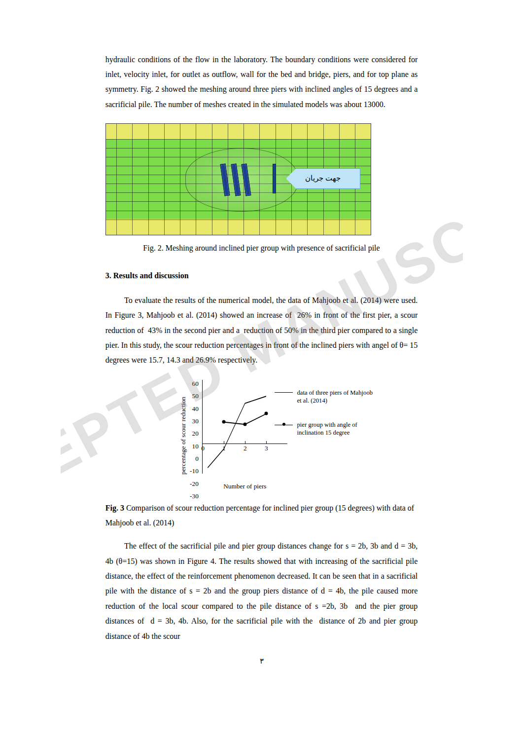ACCEPTED MANUSCRIPT
hydraulic conditions of the flow in the laboratory. The boundary conditions were considered for inlet, velocity inlet, for outlet as outflow, wall for the bed and bridge, piers, and for top plane as symmetry. Fig. 2 showed the meshing around three piers with inclined angles of 15 degrees and a sacrificial pile. The number of meshes created in the simulated models was about 13000.
جهت جریان
Fig. 2. Meshing around inclined pier group with presence of sacrificial pile
3. Results and discussion
To evaluate the results of the numerical model, the data of Mahjoob et al. (2014) were used. In Figure 3, Mahjoob et al. (2014) showed an increase of 26% in front of the first pier, a scour reduction of 43% in the second pier and a reduction of 50% in the third pier compared to a single pier. In this study, the scour reduction percentages in front of the inclined piers with angel of θ= 15 degrees were 15.7, 14.3 and 26.9% respectively.
percentage of scour reduction
60
50
40
30
20
10
0
-10
-20
-30
0
1
2
3
Number of piers
data of three piers of Mahjoob et al. (2014)
pier group with angle of inclination 15 degree
Fig. 3 Comparison of scour reduction percentage for inclined pier group (15 degrees) with data of Mahjoob et al. (2014)
The effect of the sacrificial pile and pier group distances change for s = 2b, 3b and d = 3b, 4b (θ=15) was shown in Figure 4. The results showed that with increasing of the sacrificial pile distance, the effect of the reinforcement phenomenon decreased. It can be seen that in a sacrificial pile with the distance of s = 2b and the group piers distance of d = 4b, the pile caused more reduction of the local scour compared to the pile distance of s =2b, 3b and the pier group distances of d = 3b, 4b. Also, for the sacrificial pile with the distance of 2b and pier group distance of 4b the scour
۳